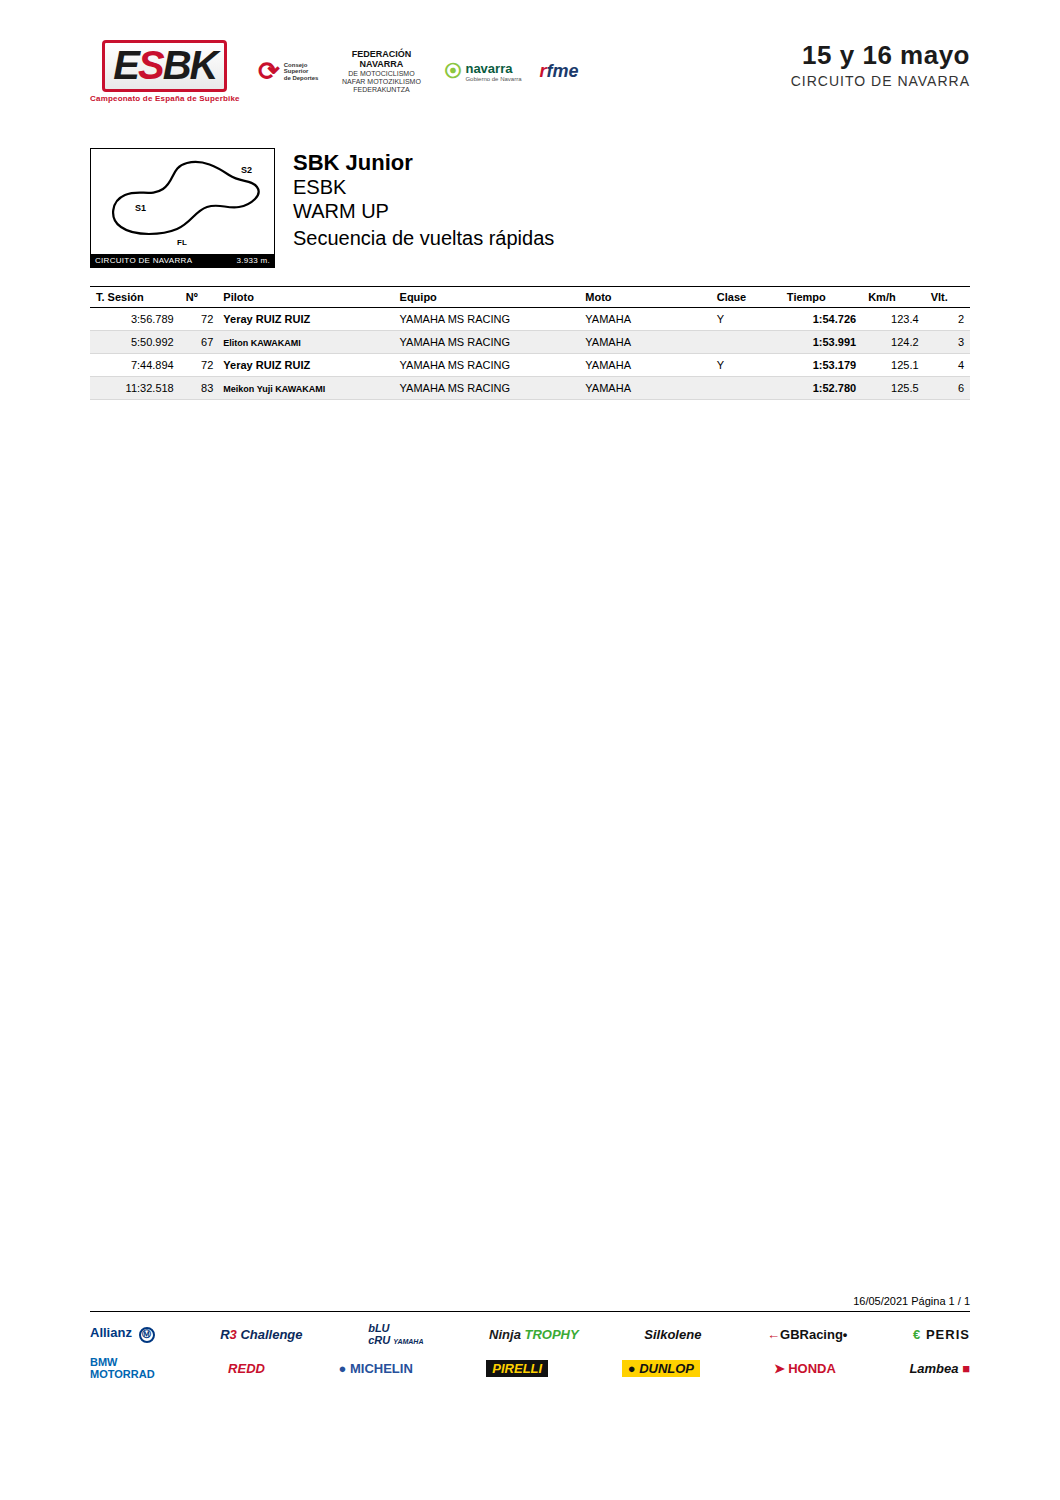ESBK
Campeonato de España de Superbike
⟳
Consejo
Superior
de Deportes
FEDERACIÓN NAVARRA DE MOTOCICLISMO
NAFAR MOTOZIKLISMO
FEDERAKUNTZA
⦿ navarraGobierno de Navarra
rfme
15 y 16 mayo
CIRCUITO DE NAVARRA
S2 S1 FL
CIRCUITO DE NAVARRA 3.933 m.
SBK Junior
ESBK
WARM UP
Secuencia de vueltas rápidas
| T. Sesión | Nº | Piloto | Equipo | Moto | Clase | Tiempo | Km/h | Vlt. |
| --- | --- | --- | --- | --- | --- | --- | --- | --- |
| 3:56.789 | 72 | Yeray RUIZ RUIZ | YAMAHA MS RACING | YAMAHA | Y | 1:54.726 | 123.4 | 2 |
| 5:50.992 | 67 | Eliton KAWAKAMI | YAMAHA MS RACING | YAMAHA | | 1:53.991 | 124.2 | 3 |
| 7:44.894 | 72 | Yeray RUIZ RUIZ | YAMAHA MS RACING | YAMAHA | Y | 1:53.179 | 125.1 | 4 |
| 11:32.518 | 83 | Meikon Yuji KAWAKAMI | YAMAHA MS RACING | YAMAHA | | 1:52.780 | 125.5 | 6 |
16/05/2021 Página 1 / 1
Allianz Ⓜ R3 Challenge bLU
cRU YAMAHA Ninja TROPHY Silkolene ←GBRacing• € PERIS
BMW
MOTORRAD REDD ● MICHELIN PIRELLI ● DUNLOP ➤ HONDA Lambea ■